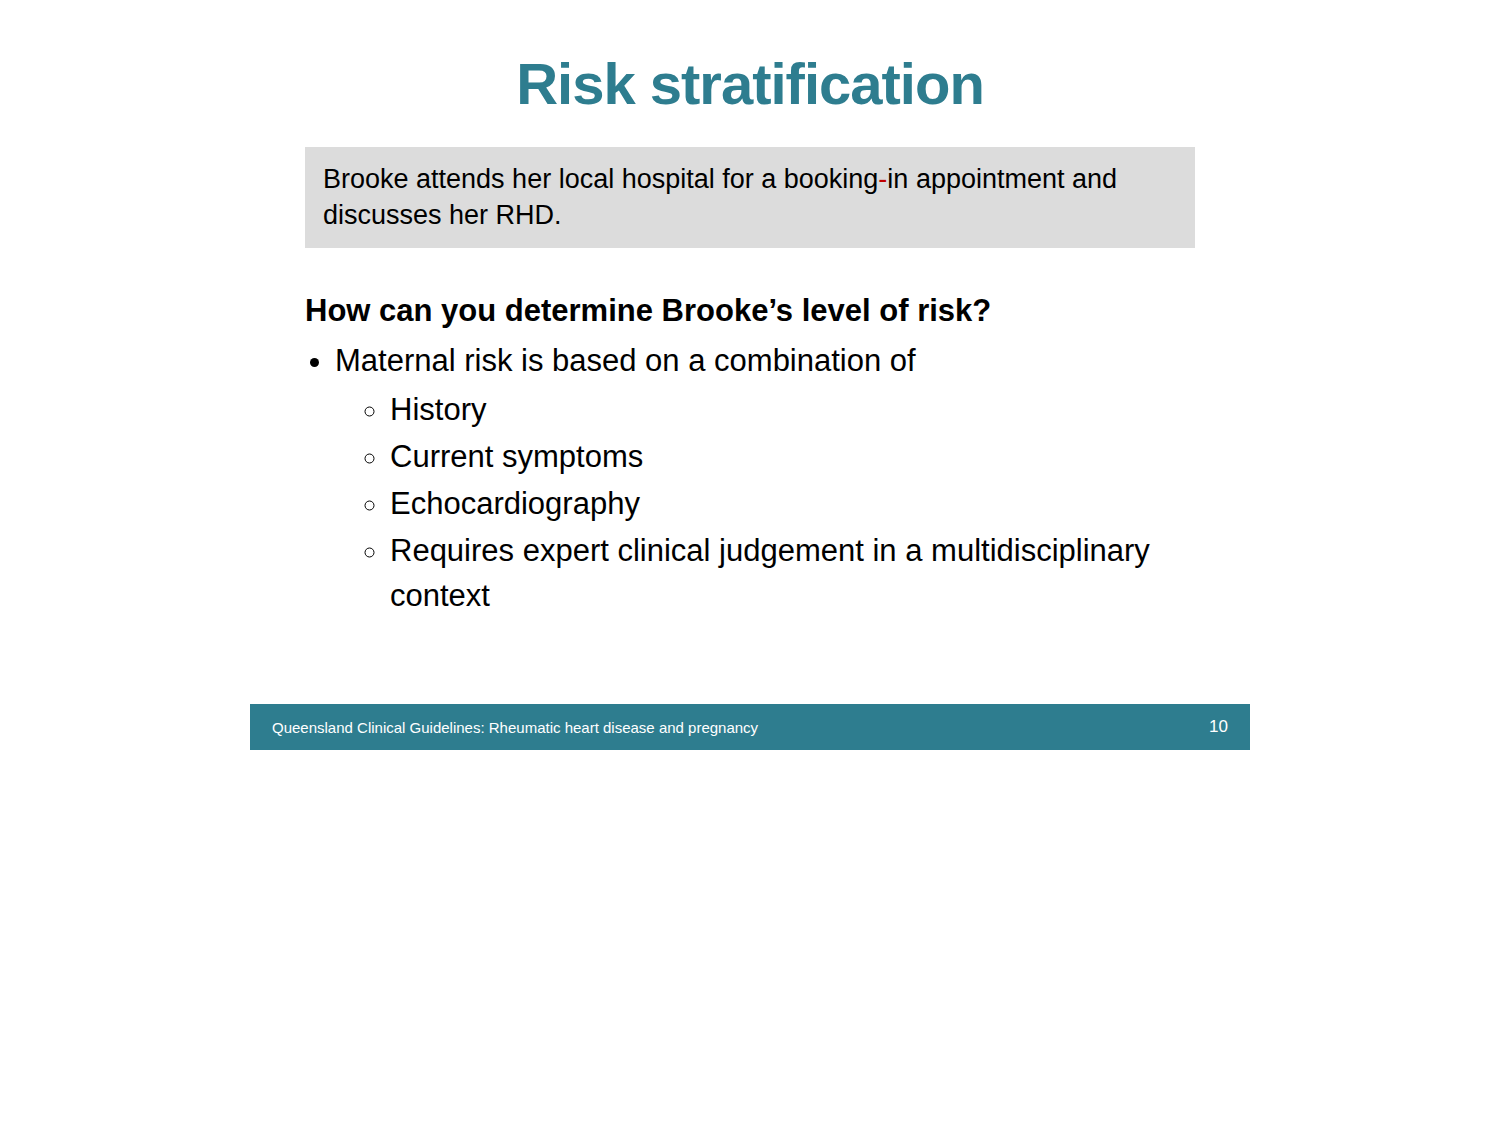Risk stratification
Brooke attends her local hospital for a booking-in appointment and discusses her RHD.
How can you determine Brooke’s level of risk?
Maternal risk is based on a combination of
History
Current symptoms
Echocardiography
Requires expert clinical judgement in a multidisciplinary context
Queensland Clinical Guidelines: Rheumatic heart disease and pregnancy 10